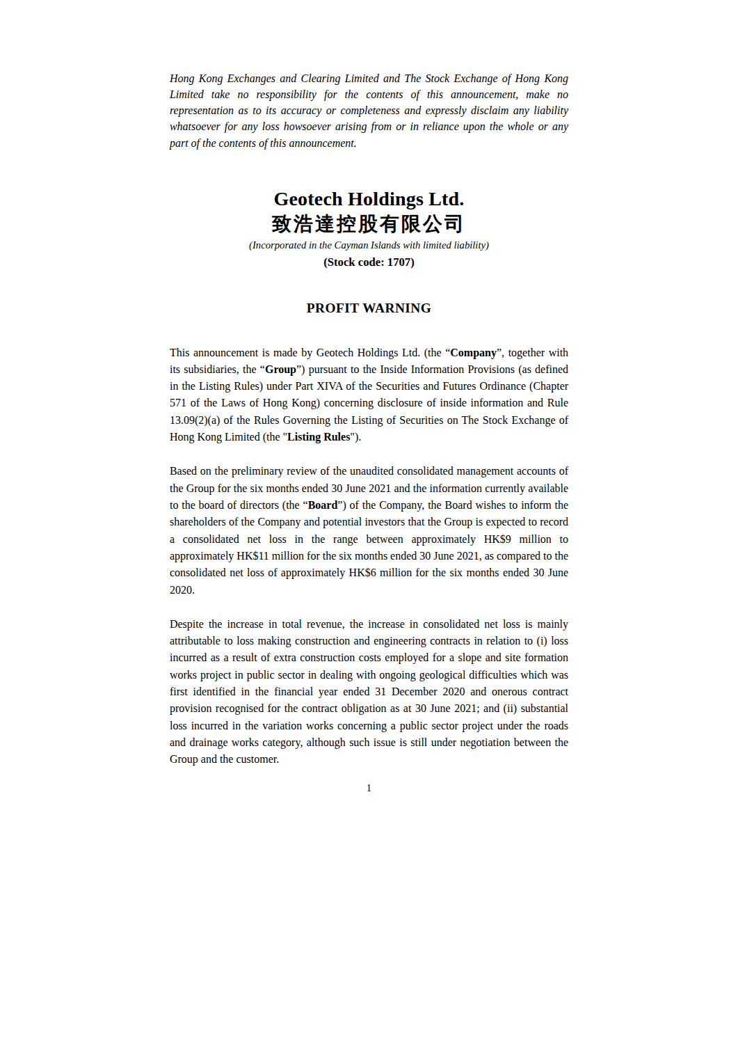Hong Kong Exchanges and Clearing Limited and The Stock Exchange of Hong Kong Limited take no responsibility for the contents of this announcement, make no representation as to its accuracy or completeness and expressly disclaim any liability whatsoever for any loss howsoever arising from or in reliance upon the whole or any part of the contents of this announcement.
Geotech Holdings Ltd.
致浩達控股有限公司
(Incorporated in the Cayman Islands with limited liability)
(Stock code: 1707)
PROFIT WARNING
This announcement is made by Geotech Holdings Ltd. (the “Company”, together with its subsidiaries, the “Group”) pursuant to the Inside Information Provisions (as defined in the Listing Rules) under Part XIVA of the Securities and Futures Ordinance (Chapter 571 of the Laws of Hong Kong) concerning disclosure of inside information and Rule 13.09(2)(a) of the Rules Governing the Listing of Securities on The Stock Exchange of Hong Kong Limited (the "Listing Rules").
Based on the preliminary review of the unaudited consolidated management accounts of the Group for the six months ended 30 June 2021 and the information currently available to the board of directors (the “Board”) of the Company, the Board wishes to inform the shareholders of the Company and potential investors that the Group is expected to record a consolidated net loss in the range between approximately HK$9 million to approximately HK$11 million for the six months ended 30 June 2021, as compared to the consolidated net loss of approximately HK$6 million for the six months ended 30 June 2020.
Despite the increase in total revenue, the increase in consolidated net loss is mainly attributable to loss making construction and engineering contracts in relation to (i) loss incurred as a result of extra construction costs employed for a slope and site formation works project in public sector in dealing with ongoing geological difficulties which was first identified in the financial year ended 31 December 2020 and onerous contract provision recognised for the contract obligation as at 30 June 2021; and (ii) substantial loss incurred in the variation works concerning a public sector project under the roads and drainage works category, although such issue is still under negotiation between the Group and the customer.
1